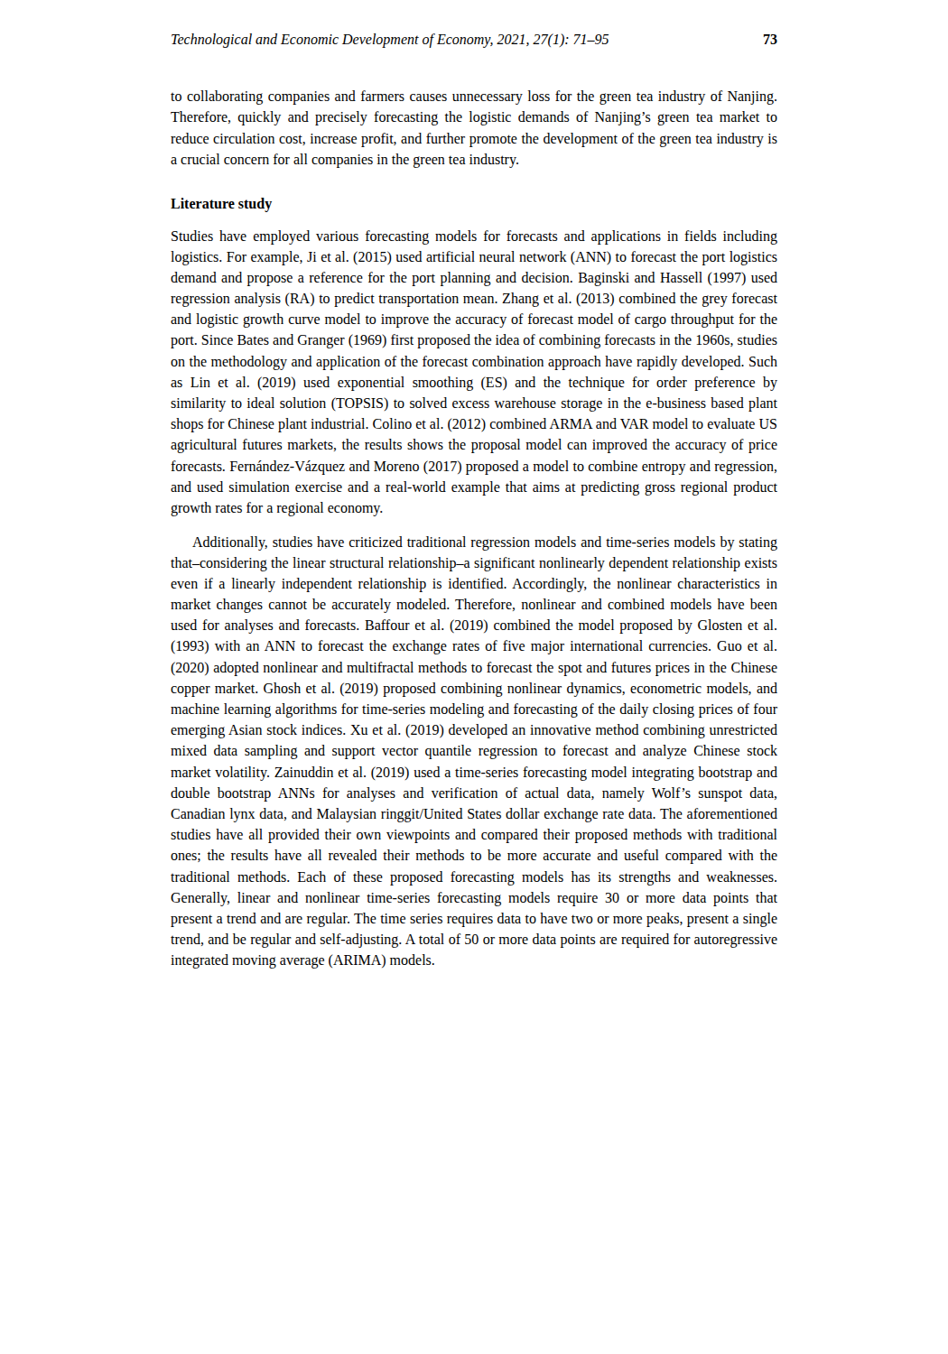Technological and Economic Development of Economy, 2021, 27(1): 71–95 73
to collaborating companies and farmers causes unnecessary loss for the green tea industry of Nanjing. Therefore, quickly and precisely forecasting the logistic demands of Nanjing’s green tea market to reduce circulation cost, increase profit, and further promote the development of the green tea industry is a crucial concern for all companies in the green tea industry.
Literature study
Studies have employed various forecasting models for forecasts and applications in fields including logistics. For example, Ji et al. (2015) used artificial neural network (ANN) to forecast the port logistics demand and propose a reference for the port planning and decision. Baginski and Hassell (1997) used regression analysis (RA) to predict transportation mean. Zhang et al. (2013) combined the grey forecast and logistic growth curve model to improve the accuracy of forecast model of cargo throughput for the port. Since Bates and Granger (1969) first proposed the idea of combining forecasts in the 1960s, studies on the methodology and application of the forecast combination approach have rapidly developed. Such as Lin et al. (2019) used exponential smoothing (ES) and the technique for order preference by similarity to ideal solution (TOPSIS) to solved excess warehouse storage in the e-business based plant shops for Chinese plant industrial. Colino et al. (2012) combined ARMA and VAR model to evaluate US agricultural futures markets, the results shows the proposal model can improved the accuracy of price forecasts. Fernández-Vázquez and Moreno (2017) proposed a model to combine entropy and regression, and used simulation exercise and a real-world example that aims at predicting gross regional product growth rates for a regional economy.
Additionally, studies have criticized traditional regression models and time-series models by stating that–considering the linear structural relationship–a significant nonlinearly dependent relationship exists even if a linearly independent relationship is identified. Accordingly, the nonlinear characteristics in market changes cannot be accurately modeled. Therefore, nonlinear and combined models have been used for analyses and forecasts. Baffour et al. (2019) combined the model proposed by Glosten et al. (1993) with an ANN to forecast the exchange rates of five major international currencies. Guo et al. (2020) adopted nonlinear and multifractal methods to forecast the spot and futures prices in the Chinese copper market. Ghosh et al. (2019) proposed combining nonlinear dynamics, econometric models, and machine learning algorithms for time-series modeling and forecasting of the daily closing prices of four emerging Asian stock indices. Xu et al. (2019) developed an innovative method combining unrestricted mixed data sampling and support vector quantile regression to forecast and analyze Chinese stock market volatility. Zainuddin et al. (2019) used a time-series forecasting model integrating bootstrap and double bootstrap ANNs for analyses and verification of actual data, namely Wolf’s sunspot data, Canadian lynx data, and Malaysian ringgit/United States dollar exchange rate data. The aforementioned studies have all provided their own viewpoints and compared their proposed methods with traditional ones; the results have all revealed their methods to be more accurate and useful compared with the traditional methods. Each of these proposed forecasting models has its strengths and weaknesses. Generally, linear and nonlinear time-series forecasting models require 30 or more data points that present a trend and are regular. The time series requires data to have two or more peaks, present a single trend, and be regular and self-adjusting. A total of 50 or more data points are required for autoregressive integrated moving average (ARIMA) models.